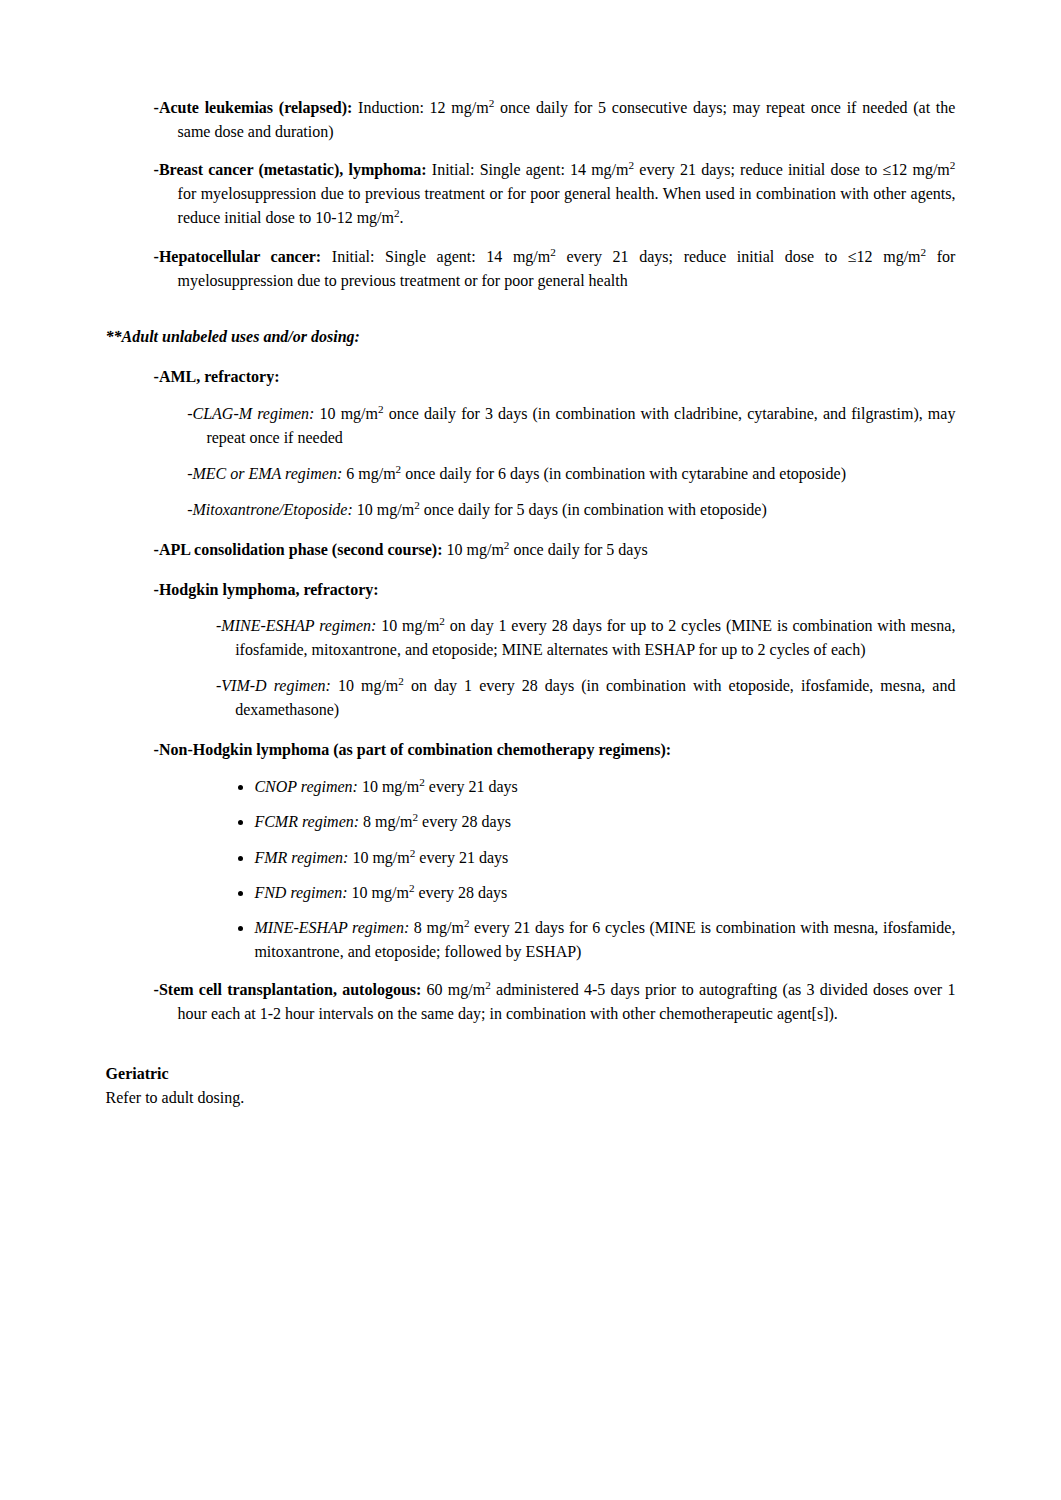-Acute leukemias (relapsed): Induction: 12 mg/m2 once daily for 5 consecutive days; may repeat once if needed (at the same dose and duration)
-Breast cancer (metastatic), lymphoma: Initial: Single agent: 14 mg/m2 every 21 days; reduce initial dose to ≤12 mg/m2 for myelosuppression due to previous treatment or for poor general health. When used in combination with other agents, reduce initial dose to 10-12 mg/m2.
-Hepatocellular cancer: Initial: Single agent: 14 mg/m2 every 21 days; reduce initial dose to ≤12 mg/m2 for myelosuppression due to previous treatment or for poor general health
**Adult unlabeled uses and/or dosing:
-AML, refractory:
-CLAG-M regimen: 10 mg/m2 once daily for 3 days (in combination with cladribine, cytarabine, and filgrastim), may repeat once if needed
-MEC or EMA regimen: 6 mg/m2 once daily for 6 days (in combination with cytarabine and etoposide)
-Mitoxantrone/Etoposide: 10 mg/m2 once daily for 5 days (in combination with etoposide)
-APL consolidation phase (second course): 10 mg/m2 once daily for 5 days
-Hodgkin lymphoma, refractory:
-MINE-ESHAP regimen: 10 mg/m2 on day 1 every 28 days for up to 2 cycles (MINE is combination with mesna, ifosfamide, mitoxantrone, and etoposide; MINE alternates with ESHAP for up to 2 cycles of each)
-VIM-D regimen: 10 mg/m2 on day 1 every 28 days (in combination with etoposide, ifosfamide, mesna, and dexamethasone)
-Non-Hodgkin lymphoma (as part of combination chemotherapy regimens):
CNOP regimen: 10 mg/m2 every 21 days
FCMR regimen: 8 mg/m2 every 28 days
FMR regimen: 10 mg/m2 every 21 days
FND regimen: 10 mg/m2 every 28 days
MINE-ESHAP regimen: 8 mg/m2 every 21 days for 6 cycles (MINE is combination with mesna, ifosfamide, mitoxantrone, and etoposide; followed by ESHAP)
-Stem cell transplantation, autologous: 60 mg/m2 administered 4-5 days prior to autografting (as 3 divided doses over 1 hour each at 1-2 hour intervals on the same day; in combination with other chemotherapeutic agent[s]).
Geriatric
Refer to adult dosing.